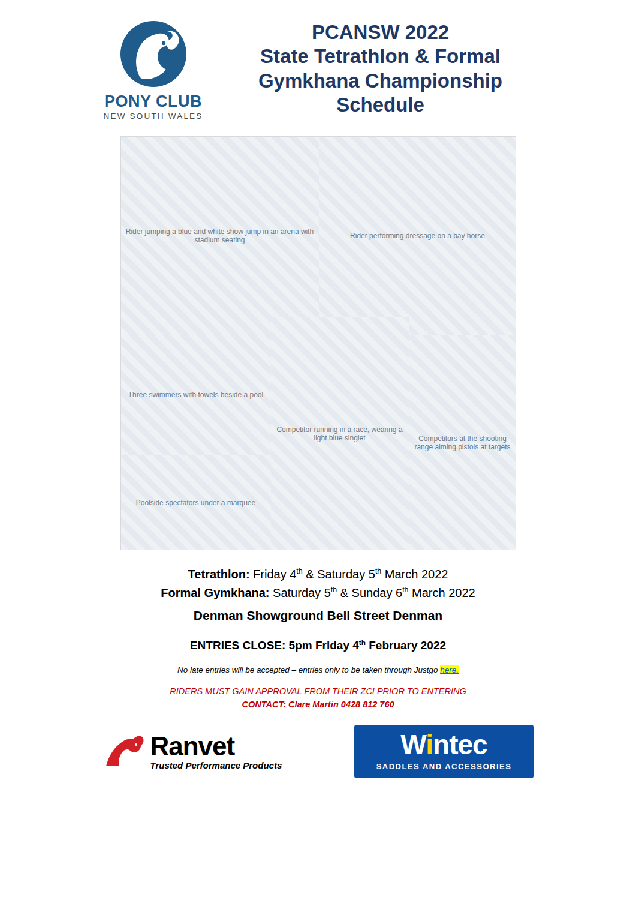PONY CLUB
NEW SOUTH WALES
PCANSW 2022
State Tetrathlon & Formal
Gymkhana Championship
Schedule
Rider jumping a blue and white show jump in an arena with stadium seating
Rider performing dressage on a bay horse
Three swimmers with towels beside a pool
Competitor running in a race, wearing a light blue singlet
Competitors at the shooting range aiming pistols at targets
Poolside spectators under a marquee
Tetrathlon: Friday 4th & Saturday 5th March 2022
Formal Gymkhana: Saturday 5th & Sunday 6th March 2022
Denman Showground Bell Street Denman
ENTRIES CLOSE: 5pm Friday 4th February 2022
No late entries will be accepted – entries only to be taken through Justgo here.
RIDERS MUST GAIN APPROVAL FROM THEIR ZCI PRIOR TO ENTERING
CONTACT: Clare Martin 0428 812 760
Ranvet
Trusted Performance Products
Wintec
SADDLES AND ACCESSORIES